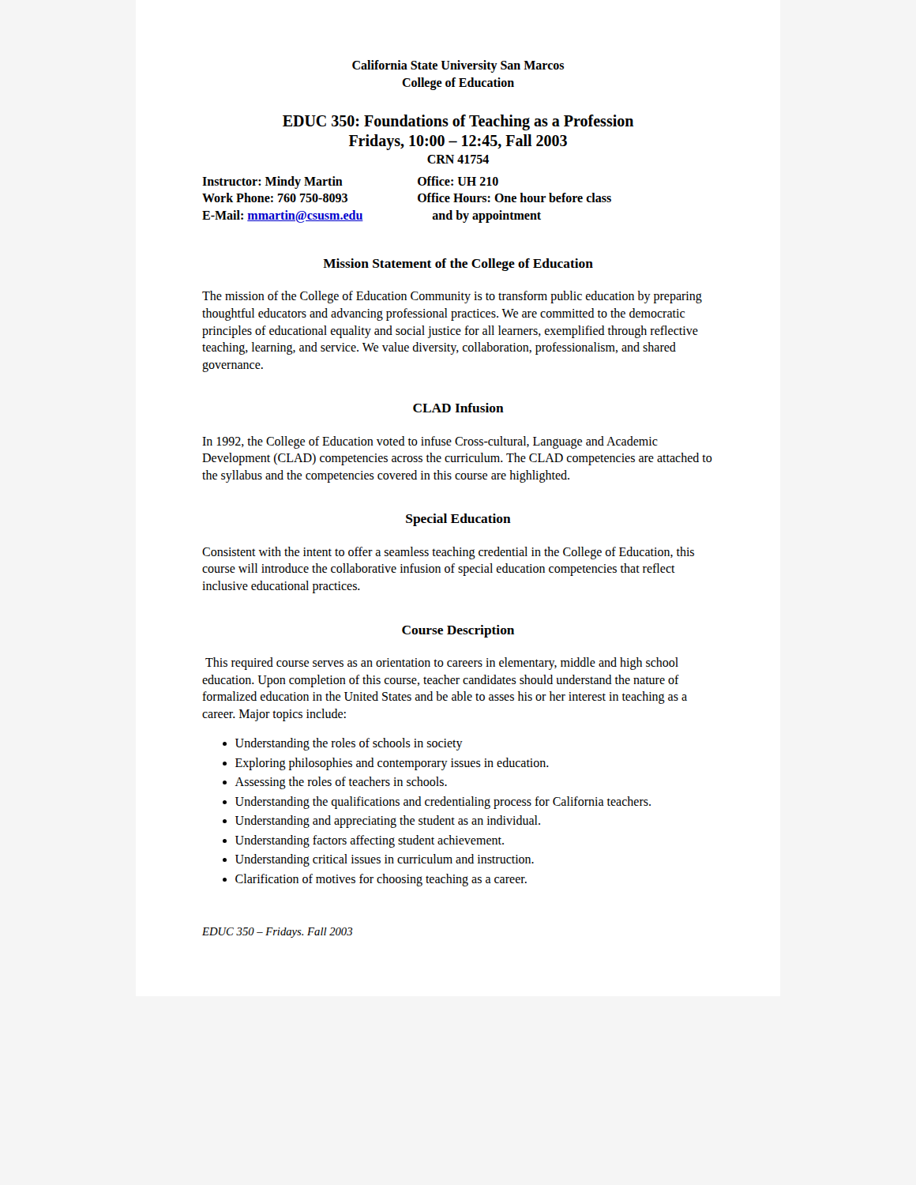California State University San Marcos
College of Education
EDUC 350: Foundations of Teaching as a Profession
Fridays, 10:00 – 12:45, Fall 2003
CRN 41754
| Instructor: Mindy Martin | Office: UH 210 |
| Work Phone: 760 750-8093 | Office Hours: One hour before class |
| E-Mail: mmartin@csusm.edu | and by appointment |
Mission Statement of the College of Education
The mission of the College of Education Community is to transform public education by preparing thoughtful educators and advancing professional practices. We are committed to the democratic principles of educational equality and social justice for all learners, exemplified through reflective teaching, learning, and service. We value diversity, collaboration, professionalism, and shared governance.
CLAD Infusion
In 1992, the College of Education voted to infuse Cross-cultural, Language and Academic Development (CLAD) competencies across the curriculum. The CLAD competencies are attached to the syllabus and the competencies covered in this course are highlighted.
Special Education
Consistent with the intent to offer a seamless teaching credential in the College of Education, this course will introduce the collaborative infusion of special education competencies that reflect inclusive educational practices.
Course Description
This required course serves as an orientation to careers in elementary, middle and high school education. Upon completion of this course, teacher candidates should understand the nature of formalized education in the United States and be able to asses his or her interest in teaching as a career. Major topics include:
Understanding the roles of schools in society
Exploring philosophies and contemporary issues in education.
Assessing the roles of teachers in schools.
Understanding the qualifications and credentialing process for California teachers.
Understanding and appreciating the student as an individual.
Understanding factors affecting student achievement.
Understanding critical issues in curriculum and instruction.
Clarification of motives for choosing teaching as a career.
EDUC 350 – Fridays. Fall 2003